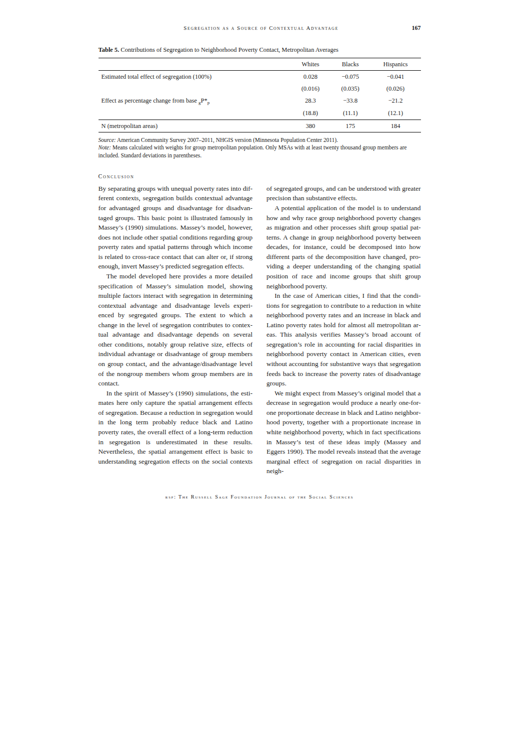Segregation as a Source of Contextual Advantage
167
Table 5. Contributions of Segregation to Neighborhood Poverty Contact, Metropolitan Averages
| | Whites | Blacks | Hispanics |
| --- | --- | --- | --- |
| Estimated total effect of segregation (100%) | 0.028 | −0.075 | −0.041 |
| | (0.016) | (0.035) | (0.026) |
| Effect as percentage change from base g P* p | 28.3 | −33.8 | −21.2 |
| | (18.8) | (11.1) | (12.1) |
| N (metropolitan areas) | 380 | 175 | 184 |
Source: American Community Survey 2007–2011, NHGIS version (Minnesota Population Center 2011).
Note: Means calculated with weights for group metropolitan population. Only MSAs with at least twenty thousand group members are included. Standard deviations in parentheses.
Conclusion
By separating groups with unequal poverty rates into different contexts, segregation builds contextual advantage for advantaged groups and disadvantage for disadvantaged groups. This basic point is illustrated famously in Massey’s (1990) simulations. Massey’s model, however, does not include other spatial conditions regarding group poverty rates and spatial patterns through which income is related to cross-race contact that can alter or, if strong enough, invert Massey’s predicted segregation effects.
The model developed here provides a more detailed specification of Massey’s simulation model, showing multiple factors interact with segregation in determining contextual advantage and disadvantage levels experienced by segregated groups. The extent to which a change in the level of segregation contributes to contextual advantage and disadvantage depends on several other conditions, notably group relative size, effects of individual advantage or disadvantage of group members on group contact, and the advantage/disadvantage level of the nongroup members whom group members are in contact.
In the spirit of Massey’s (1990) simulations, the estimates here only capture the spatial arrangement effects of segregation. Because a reduction in segregation would in the long term probably reduce black and Latino poverty rates, the overall effect of a long-term reduction in segregation is underestimated in these results. Nevertheless, the spatial arrangement effect is basic to understanding segregation effects on the social contexts of segregated groups, and can be understood with greater precision than substantive effects.
A potential application of the model is to understand how and why race group neighborhood poverty changes as migration and other processes shift group spatial patterns. A change in group neighborhood poverty between decades, for instance, could be decomposed into how different parts of the decomposition have changed, providing a deeper understanding of the changing spatial position of race and income groups that shift group neighborhood poverty.
In the case of American cities, I find that the conditions for segregation to contribute to a reduction in white neighborhood poverty rates and an increase in black and Latino poverty rates hold for almost all metropolitan areas. This analysis verifies Massey’s broad account of segregation’s role in accounting for racial disparities in neighborhood poverty contact in American cities, even without accounting for substantive ways that segregation feeds back to increase the poverty rates of disadvantage groups.
We might expect from Massey’s original model that a decrease in segregation would produce a nearly one-for-one proportionate decrease in black and Latino neighborhood poverty, together with a proportionate increase in white neighborhood poverty, which in fact specifications in Massey’s test of these ideas imply (Massey and Eggers 1990). The model reveals instead that the average marginal effect of segregation on racial disparities in neigh-
rsf: The Russell Sage Foundation Journal of the Social Sciences